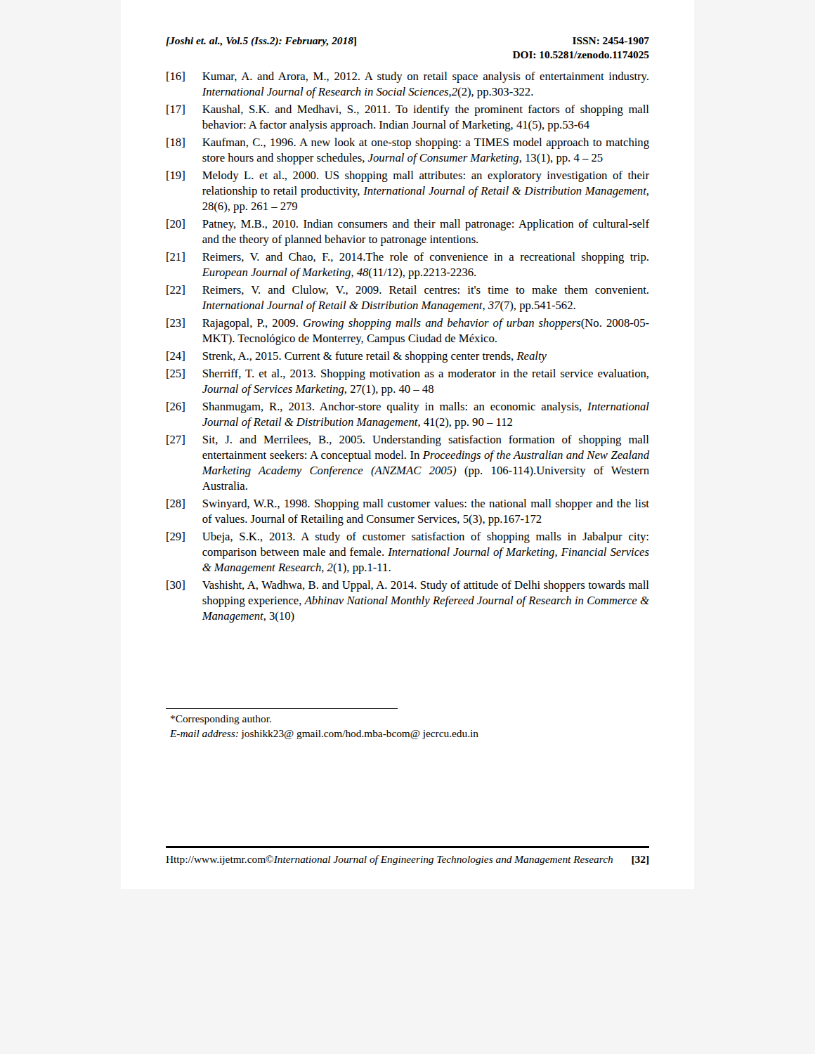[Joshi et. al., Vol.5 (Iss.2): February, 2018]
ISSN: 2454-1907
DOI: 10.5281/zenodo.1174025
[16] Kumar, A. and Arora, M., 2012. A study on retail space analysis of entertainment industry. International Journal of Research in Social Sciences,2(2), pp.303-322.
[17] Kaushal, S.K. and Medhavi, S., 2011. To identify the prominent factors of shopping mall behavior: A factor analysis approach. Indian Journal of Marketing, 41(5), pp.53-64
[18] Kaufman, C., 1996. A new look at one-stop shopping: a TIMES model approach to matching store hours and shopper schedules, Journal of Consumer Marketing, 13(1), pp. 4 – 25
[19] Melody L. et al., 2000. US shopping mall attributes: an exploratory investigation of their relationship to retail productivity, International Journal of Retail & Distribution Management, 28(6), pp. 261 – 279
[20] Patney, M.B., 2010. Indian consumers and their mall patronage: Application of cultural-self and the theory of planned behavior to patronage intentions.
[21] Reimers, V. and Chao, F., 2014.The role of convenience in a recreational shopping trip. European Journal of Marketing, 48(11/12), pp.2213-2236.
[22] Reimers, V. and Clulow, V., 2009. Retail centres: it's time to make them convenient. International Journal of Retail & Distribution Management, 37(7), pp.541-562.
[23] Rajagopal, P., 2009. Growing shopping malls and behavior of urban shoppers(No. 2008-05-MKT). Tecnológico de Monterrey, Campus Ciudad de México.
[24] Strenk, A., 2015. Current & future retail & shopping center trends, Realty
[25] Sherriff, T. et al., 2013. Shopping motivation as a moderator in the retail service evaluation, Journal of Services Marketing, 27(1), pp. 40 – 48
[26] Shanmugam, R., 2013. Anchor-store quality in malls: an economic analysis, International Journal of Retail & Distribution Management, 41(2), pp. 90 – 112
[27] Sit, J. and Merrilees, B., 2005. Understanding satisfaction formation of shopping mall entertainment seekers: A conceptual model. In Proceedings of the Australian and New Zealand Marketing Academy Conference (ANZMAC 2005) (pp. 106-114).University of Western Australia.
[28] Swinyard, W.R., 1998. Shopping mall customer values: the national mall shopper and the list of values. Journal of Retailing and Consumer Services, 5(3), pp.167-172
[29] Ubeja, S.K., 2013. A study of customer satisfaction of shopping malls in Jabalpur city: comparison between male and female. International Journal of Marketing, Financial Services & Management Research, 2(1), pp.1-11.
[30] Vashisht, A, Wadhwa, B. and Uppal, A. 2014. Study of attitude of Delhi shoppers towards mall shopping experience, Abhinav National Monthly Refereed Journal of Research in Commerce & Management, 3(10)
*Corresponding author.
E-mail address: joshikk23@ gmail.com/hod.mba-bcom@ jecrcu.edu.in
Http://www.ijetmr.com©International Journal of Engineering Technologies and Management Research
[32]